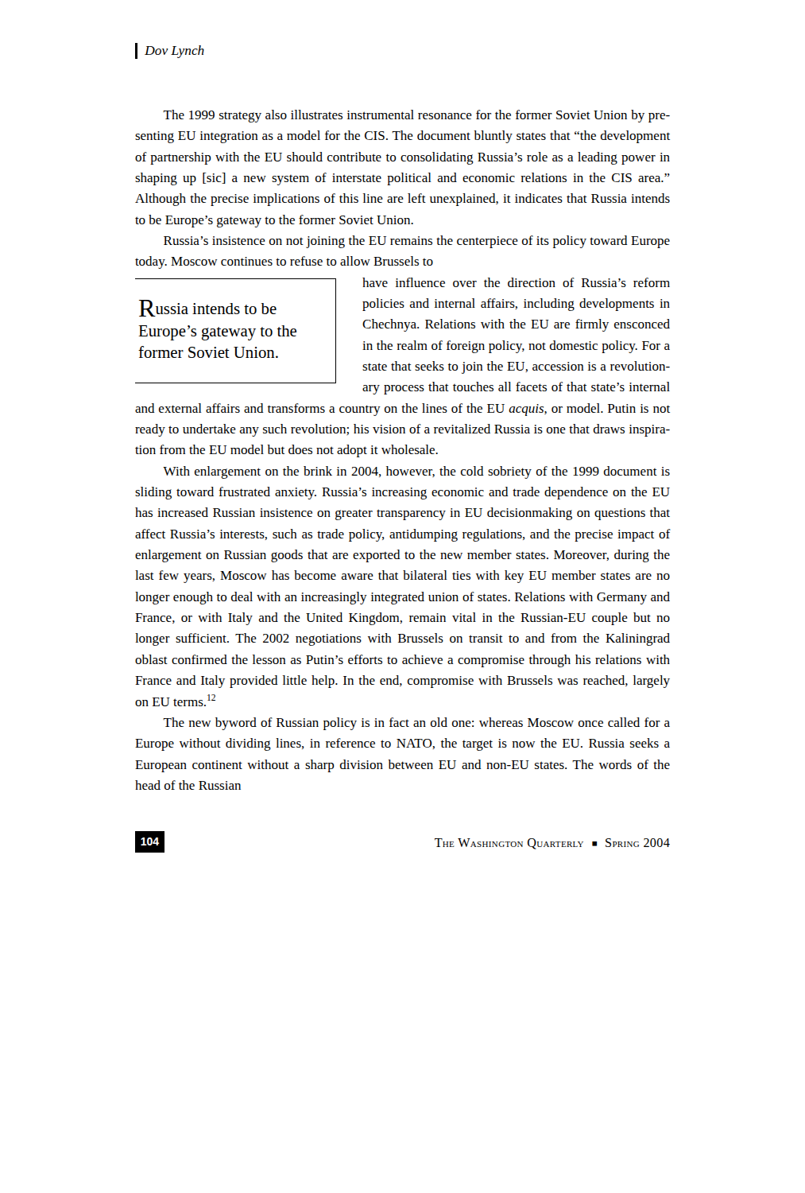Dov Lynch
The 1999 strategy also illustrates instrumental resonance for the former Soviet Union by presenting EU integration as a model for the CIS. The document bluntly states that “the development of partnership with the EU should contribute to consolidating Russia’s role as a leading power in shaping up [sic] a new system of interstate political and economic relations in the CIS area.” Although the precise implications of this line are left unexplained, it indicates that Russia intends to be Europe’s gateway to the former Soviet Union.
Russia’s insistence on not joining the EU remains the centerpiece of its policy toward Europe today. Moscow continues to refuse to allow Brussels to
Russia intends to be Europe’s gateway to the former Soviet Union.
have influence over the direction of Russia’s reform policies and internal affairs, including developments in Chechnya. Relations with the EU are firmly ensconced in the realm of foreign policy, not domestic policy. For a state that seeks to join the EU, accession is a revolutionary process that touches all facets of that state’s internal and external affairs and transforms a country on the lines of the EU acquis, or model. Putin is not ready to undertake any such revolution; his vision of a revitalized Russia is one that draws inspiration from the EU model but does not adopt it wholesale.
With enlargement on the brink in 2004, however, the cold sobriety of the 1999 document is sliding toward frustrated anxiety. Russia’s increasing economic and trade dependence on the EU has increased Russian insistence on greater transparency in EU decisionmaking on questions that affect Russia’s interests, such as trade policy, antidumping regulations, and the precise impact of enlargement on Russian goods that are exported to the new member states. Moreover, during the last few years, Moscow has become aware that bilateral ties with key EU member states are no longer enough to deal with an increasingly integrated union of states. Relations with Germany and France, or with Italy and the United Kingdom, remain vital in the Russian-EU couple but no longer sufficient. The 2002 negotiations with Brussels on transit to and from the Kaliningrad oblast confirmed the lesson as Putin’s efforts to achieve a compromise through his relations with France and Italy provided little help. In the end, compromise with Brussels was reached, largely on EU terms.12
The new byword of Russian policy is in fact an old one: whereas Moscow once called for a Europe without dividing lines, in reference to NATO, the target is now the EU. Russia seeks a European continent without a sharp division between EU and non-EU states. The words of the head of the Russian
104 The Washington Quarterly ■ Spring 2004